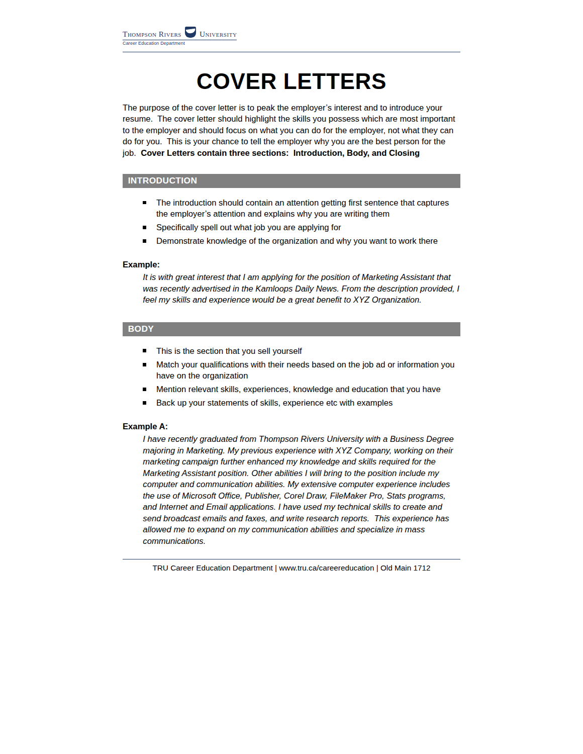Thompson Rivers University
Career Education Department
COVER LETTERS
The purpose of the cover letter is to peak the employer’s interest and to introduce your resume. The cover letter should highlight the skills you possess which are most important to the employer and should focus on what you can do for the employer, not what they can do for you. This is your chance to tell the employer why you are the best person for the job. Cover Letters contain three sections: Introduction, Body, and Closing
INTRODUCTION
The introduction should contain an attention getting first sentence that captures the employer’s attention and explains why you are writing them
Specifically spell out what job you are applying for
Demonstrate knowledge of the organization and why you want to work there
Example:
It is with great interest that I am applying for the position of Marketing Assistant that was recently advertised in the Kamloops Daily News. From the description provided, I feel my skills and experience would be a great benefit to XYZ Organization.
BODY
This is the section that you sell yourself
Match your qualifications with their needs based on the job ad or information you have on the organization
Mention relevant skills, experiences, knowledge and education that you have
Back up your statements of skills, experience etc with examples
Example A:
I have recently graduated from Thompson Rivers University with a Business Degree majoring in Marketing. My previous experience with XYZ Company, working on their marketing campaign further enhanced my knowledge and skills required for the Marketing Assistant position. Other abilities I will bring to the position include my computer and communication abilities. My extensive computer experience includes the use of Microsoft Office, Publisher, Corel Draw, FileMaker Pro, Stats programs, and Internet and Email applications. I have used my technical skills to create and send broadcast emails and faxes, and write research reports. This experience has allowed me to expand on my communication abilities and specialize in mass communications.
TRU Career Education Department | www.tru.ca/careereducation | Old Main 1712